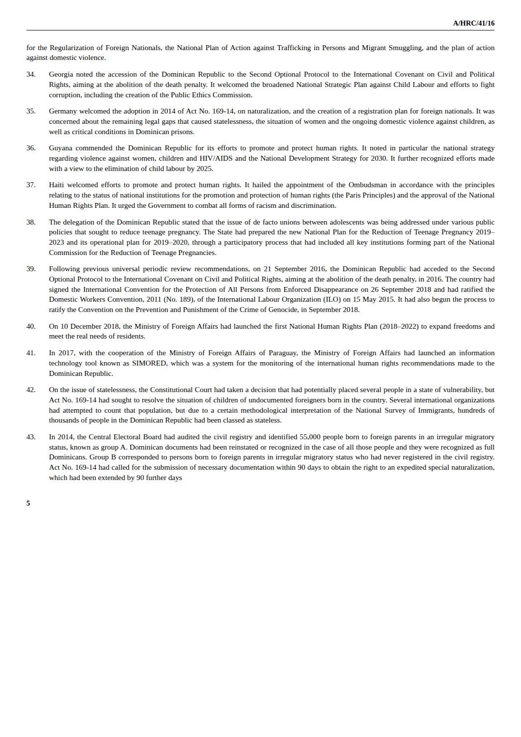A/HRC/41/16
for the Regularization of Foreign Nationals, the National Plan of Action against Trafficking in Persons and Migrant Smuggling, and the plan of action against domestic violence.
34.
Georgia noted the accession of the Dominican Republic to the Second Optional Protocol to the International Covenant on Civil and Political Rights, aiming at the abolition of the death penalty. It welcomed the broadened National Strategic Plan against Child Labour and efforts to fight corruption, including the creation of the Public Ethics Commission.
35.
Germany welcomed the adoption in 2014 of Act No. 169-14, on naturalization, and the creation of a registration plan for foreign nationals. It was concerned about the remaining legal gaps that caused statelessness, the situation of women and the ongoing domestic violence against children, as well as critical conditions in Dominican prisons.
36.
Guyana commended the Dominican Republic for its efforts to promote and protect human rights. It noted in particular the national strategy regarding violence against women, children and HIV/AIDS and the National Development Strategy for 2030. It further recognized efforts made with a view to the elimination of child labour by 2025.
37.
Haiti welcomed efforts to promote and protect human rights. It hailed the appointment of the Ombudsman in accordance with the principles relating to the status of national institutions for the promotion and protection of human rights (the Paris Principles) and the approval of the National Human Rights Plan. It urged the Government to combat all forms of racism and discrimination.
38.
The delegation of the Dominican Republic stated that the issue of de facto unions between adolescents was being addressed under various public policies that sought to reduce teenage pregnancy. The State had prepared the new National Plan for the Reduction of Teenage Pregnancy 2019–2023 and its operational plan for 2019–2020, through a participatory process that had included all key institutions forming part of the National Commission for the Reduction of Teenage Pregnancies.
39.
Following previous universal periodic review recommendations, on 21 September 2016, the Dominican Republic had acceded to the Second Optional Protocol to the International Covenant on Civil and Political Rights, aiming at the abolition of the death penalty, in 2016. The country had signed the International Convention for the Protection of All Persons from Enforced Disappearance on 26 September 2018 and had ratified the Domestic Workers Convention, 2011 (No. 189), of the International Labour Organization (ILO) on 15 May 2015. It had also begun the process to ratify the Convention on the Prevention and Punishment of the Crime of Genocide, in September 2018.
40.
On 10 December 2018, the Ministry of Foreign Affairs had launched the first National Human Rights Plan (2018–2022) to expand freedoms and meet the real needs of residents.
41.
In 2017, with the cooperation of the Ministry of Foreign Affairs of Paraguay, the Ministry of Foreign Affairs had launched an information technology tool known as SIMORED, which was a system for the monitoring of the international human rights recommendations made to the Dominican Republic.
42.
On the issue of statelessness, the Constitutional Court had taken a decision that had potentially placed several people in a state of vulnerability, but Act No. 169-14 had sought to resolve the situation of children of undocumented foreigners born in the country. Several international organizations had attempted to count that population, but due to a certain methodological interpretation of the National Survey of Immigrants, hundreds of thousands of people in the Dominican Republic had been classed as stateless.
43.
In 2014, the Central Electoral Board had audited the civil registry and identified 55,000 people born to foreign parents in an irregular migratory status, known as group A. Dominican documents had been reinstated or recognized in the case of all those people and they were recognized as full Dominicans. Group B corresponded to persons born to foreign parents in irregular migratory status who had never registered in the civil registry. Act No. 169-14 had called for the submission of necessary documentation within 90 days to obtain the right to an expedited special naturalization, which had been extended by 90 further days
5